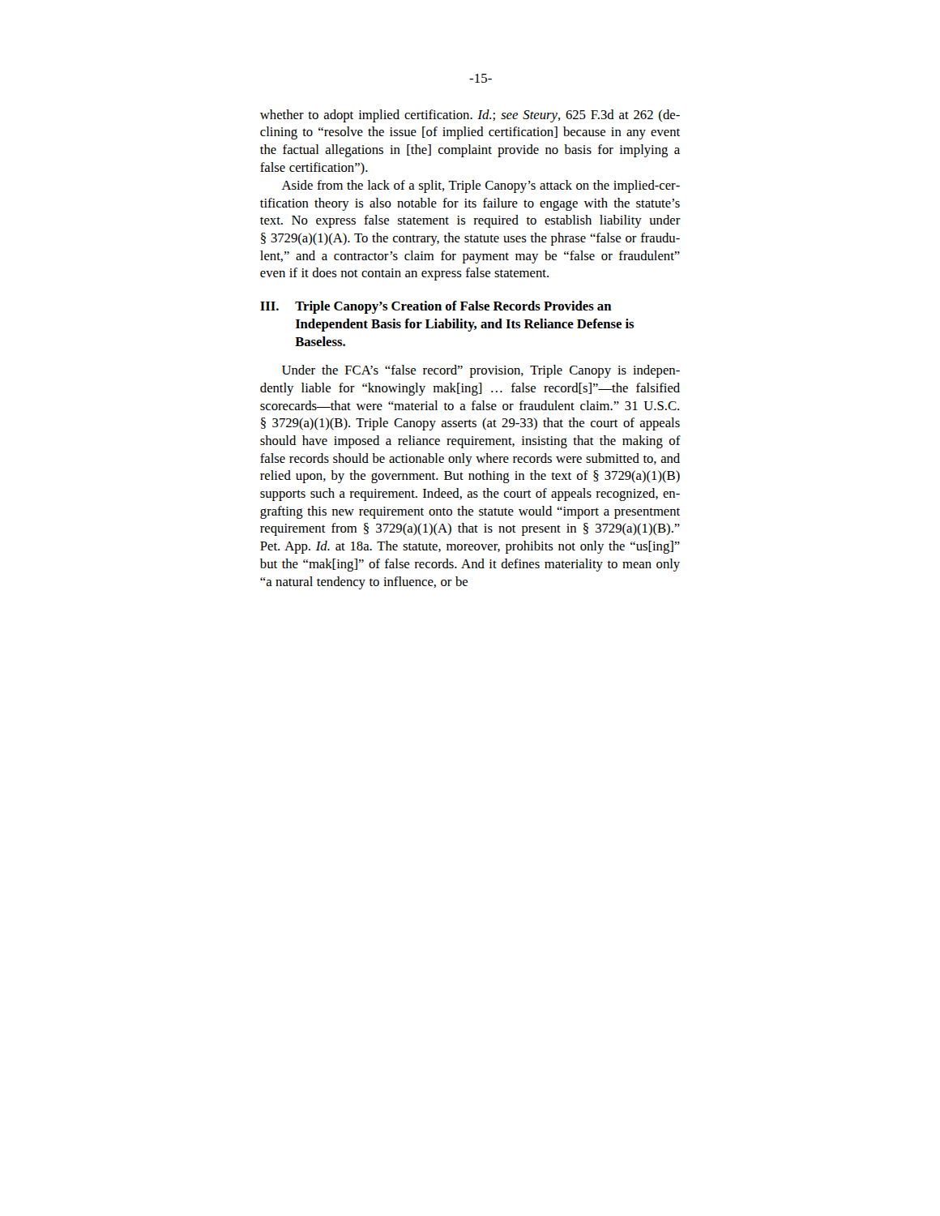-15-
whether to adopt implied certification. Id.; see Steury, 625 F.3d at 262 (declining to “resolve the issue [of implied certification] because in any event the factual allegations in [the] complaint provide no basis for implying a false certification”).
Aside from the lack of a split, Triple Canopy’s attack on the implied-certification theory is also notable for its failure to engage with the statute’s text. No express false statement is required to establish liability under § 3729(a)(1)(A). To the contrary, the statute uses the phrase “false or fraudulent,” and a contractor’s claim for payment may be “false or fraudulent” even if it does not contain an express false statement.
III. Triple Canopy’s Creation of False Records Provides an Independent Basis for Liability, and Its Reliance Defense is Baseless.
Under the FCA’s “false record” provision, Triple Canopy is independently liable for “knowingly mak[ing] … false record[s]”—the falsified scorecards—that were “material to a false or fraudulent claim.” 31 U.S.C. § 3729(a)(1)(B). Triple Canopy asserts (at 29-33) that the court of appeals should have imposed a reliance requirement, insisting that the making of false records should be actionable only where records were submitted to, and relied upon, by the government. But nothing in the text of § 3729(a)(1)(B) supports such a requirement. Indeed, as the court of appeals recognized, engrafting this new requirement onto the statute would “import a presentment requirement from § 3729(a)(1)(A) that is not present in § 3729(a)(1)(B).” Pet. App. Id. at 18a. The statute, moreover, prohibits not only the “us[ing]” but the “mak[ing]” of false records. And it defines materiality to mean only “a natural tendency to influence, or be